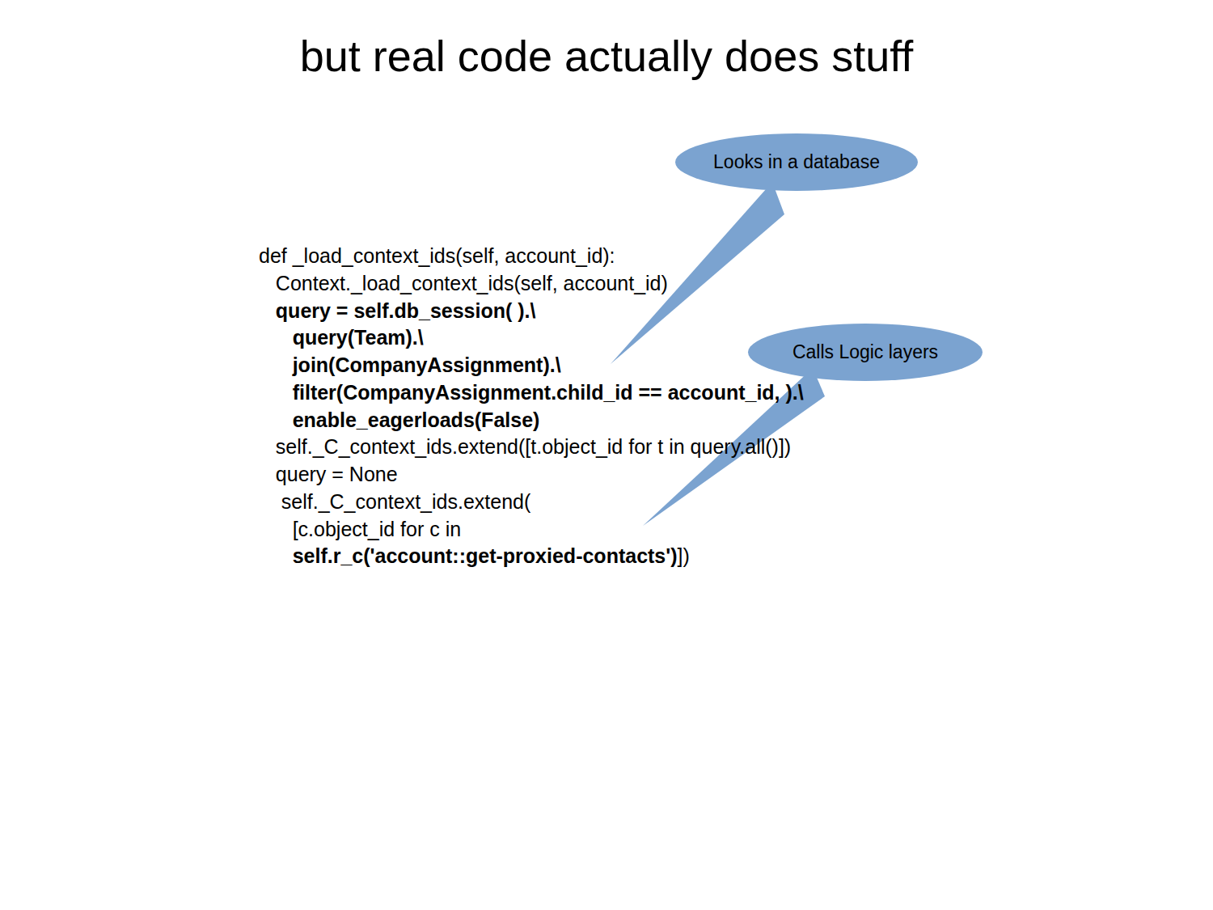but real code actually does stuff
Looks in a database
Calls Logic layers
def _load_context_ids(self, account_id): Context._load_context_ids(self, account_id) query = self.db_session( ).\ query(Team).\ join(CompanyAssignment).\ filter(CompanyAssignment.child_id == account_id, ).\ enable_eagerloads(False) self._C_context_ids.extend([t.object_id for t in query.all()]) query = None self._C_context_ids.extend( [c.object_id for c in self.r_c('account::get-proxied-contacts')])